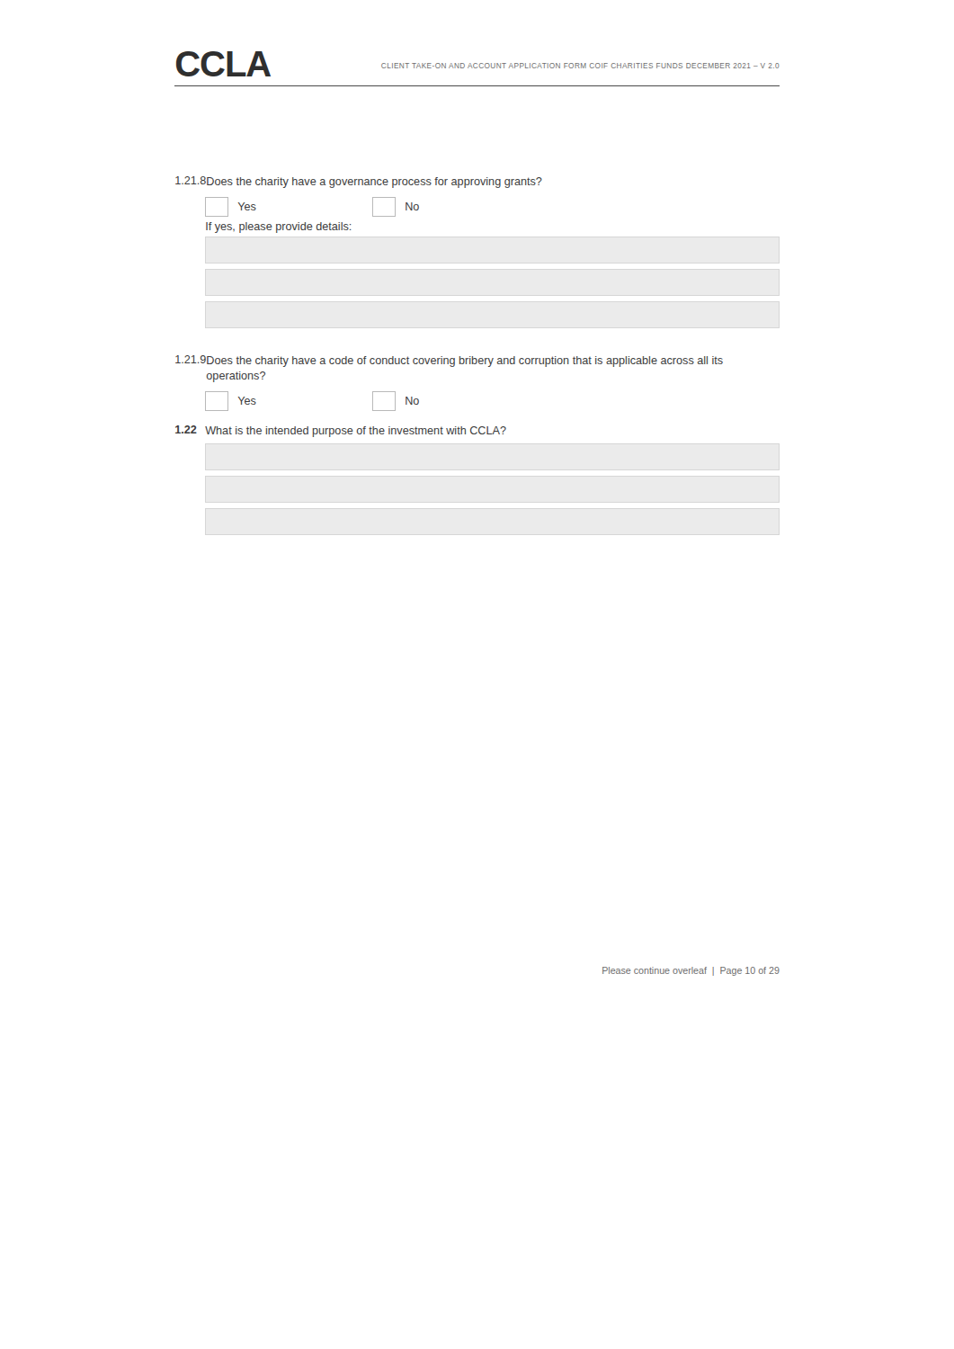CCLA
Client Take-on and Account Application Form COIF Charities Funds December 2021 – V 2.0
1.21.8
Does the charity have a governance process for approving grants?
Yes No
If yes, please provide details:
1.21.9
Does the charity have a code of conduct covering bribery and corruption that is applicable across all its operations?
Yes No
1.22
What is the intended purpose of the investment with CCLA?
Please continue overleaf | Page 10 of 29